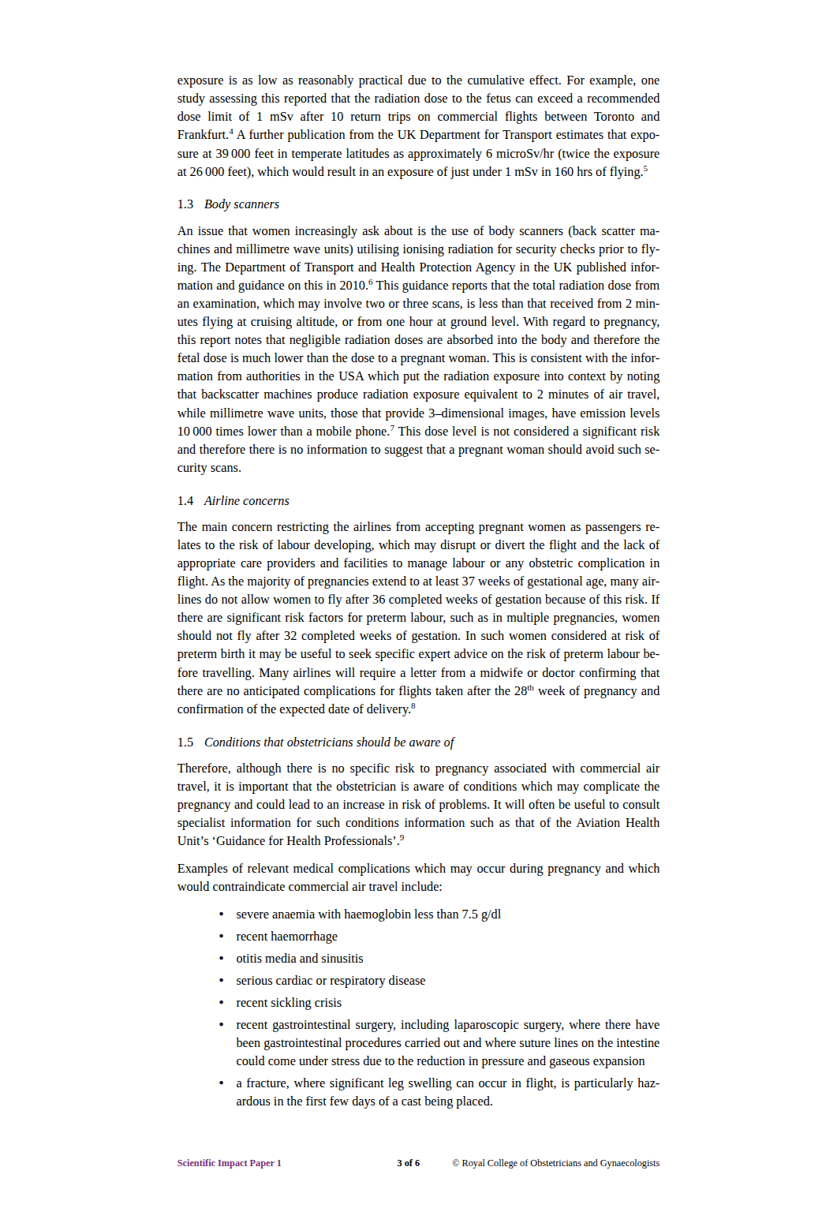exposure is as low as reasonably practical due to the cumulative effect. For example, one study assessing this reported that the radiation dose to the fetus can exceed a recommended dose limit of 1 mSv after 10 return trips on commercial flights between Toronto and Frankfurt.4 A further publication from the UK Department for Transport estimates that exposure at 39 000 feet in temperate latitudes as approximately 6 microSv/hr (twice the exposure at 26 000 feet), which would result in an exposure of just under 1 mSv in 160 hrs of flying.5
1.3 Body scanners
An issue that women increasingly ask about is the use of body scanners (back scatter machines and millimetre wave units) utilising ionising radiation for security checks prior to flying. The Department of Transport and Health Protection Agency in the UK published information and guidance on this in 2010.6 This guidance reports that the total radiation dose from an examination, which may involve two or three scans, is less than that received from 2 minutes flying at cruising altitude, or from one hour at ground level. With regard to pregnancy, this report notes that negligible radiation doses are absorbed into the body and therefore the fetal dose is much lower than the dose to a pregnant woman. This is consistent with the information from authorities in the USA which put the radiation exposure into context by noting that backscatter machines produce radiation exposure equivalent to 2 minutes of air travel, while millimetre wave units, those that provide 3–dimensional images, have emission levels 10 000 times lower than a mobile phone.7 This dose level is not considered a significant risk and therefore there is no information to suggest that a pregnant woman should avoid such security scans.
1.4 Airline concerns
The main concern restricting the airlines from accepting pregnant women as passengers relates to the risk of labour developing, which may disrupt or divert the flight and the lack of appropriate care providers and facilities to manage labour or any obstetric complication in flight. As the majority of pregnancies extend to at least 37 weeks of gestational age, many airlines do not allow women to fly after 36 completed weeks of gestation because of this risk. If there are significant risk factors for preterm labour, such as in multiple pregnancies, women should not fly after 32 completed weeks of gestation. In such women considered at risk of preterm birth it may be useful to seek specific expert advice on the risk of preterm labour before travelling. Many airlines will require a letter from a midwife or doctor confirming that there are no anticipated complications for flights taken after the 28th week of pregnancy and confirmation of the expected date of delivery.8
1.5 Conditions that obstetricians should be aware of
Therefore, although there is no specific risk to pregnancy associated with commercial air travel, it is important that the obstetrician is aware of conditions which may complicate the pregnancy and could lead to an increase in risk of problems. It will often be useful to consult specialist information for such conditions information such as that of the Aviation Health Unit’s ‘Guidance for Health Professionals’.9
Examples of relevant medical complications which may occur during pregnancy and which would contraindicate commercial air travel include:
severe anaemia with haemoglobin less than 7.5 g/dl
recent haemorrhage
otitis media and sinusitis
serious cardiac or respiratory disease
recent sickling crisis
recent gastrointestinal surgery, including laparoscopic surgery, where there have been gastrointestinal procedures carried out and where suture lines on the intestine could come under stress due to the reduction in pressure and gaseous expansion
a fracture, where significant leg swelling can occur in flight, is particularly hazardous in the first few days of a cast being placed.
Scientific Impact Paper 1
3 of 6
© Royal College of Obstetricians and Gynaecologists